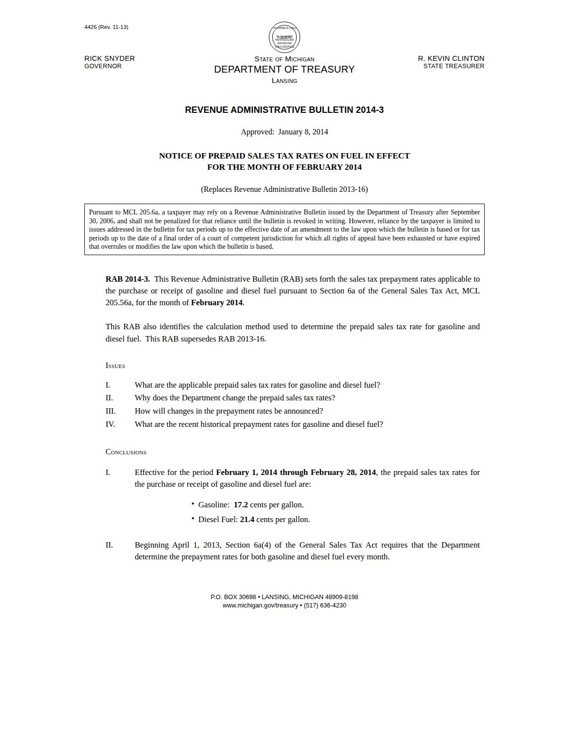4426 (Rev. 11-13)
E PLURIBUS UNUM
TUEBOR
SI QUAERIS PENINSULAM AMOENAM CIRCUMSPICE
| RICK SNYDER GOVERNOR | State of Michigan DEPARTMENT OF TREASURY Lansing | R. KEVIN CLINTON STATE TREASURER |
REVENUE ADMINISTRATIVE BULLETIN 2014-3
Approved: January 8, 2014
NOTICE OF PREPAID SALES TAX RATES ON FUEL IN EFFECT
FOR THE MONTH OF FEBRUARY 2014
(Replaces Revenue Administrative Bulletin 2013-16)
Pursuant to MCL 205.6a, a taxpayer may rely on a Revenue Administrative Bulletin issued by the Department of Treasury after September 30, 2006, and shall not be penalized for that reliance until the bulletin is revoked in writing. However, reliance by the taxpayer is limited to issues addressed in the bulletin for tax periods up to the effective date of an amendment to the law upon which the bulletin is based or for tax periods up to the date of a final order of a court of competent jurisdiction for which all rights of appeal have been exhausted or have expired that overrules or modifies the law upon which the bulletin is based.
RAB 2014-3. This Revenue Administrative Bulletin (RAB) sets forth the sales tax prepayment rates applicable to the purchase or receipt of gasoline and diesel fuel pursuant to Section 6a of the General Sales Tax Act, MCL 205.56a, for the month of February 2014.
This RAB also identifies the calculation method used to determine the prepaid sales tax rate for gasoline and diesel fuel. This RAB supersedes RAB 2013-16.
Issues
| I. | What are the applicable prepaid sales tax rates for gasoline and diesel fuel? |
| II. | Why does the Department change the prepaid sales tax rates? |
| III. | How will changes in the prepayment rates be announced? |
| IV. | What are the recent historical prepayment rates for gasoline and diesel fuel? |
Conclusions
| I. | Effective for the period February 1, 2014 through February 28, 2014 , the prepaid sales tax rates for the purchase or receipt of gasoline and diesel fuel are: Gasoline: 17.2 cents per gallon. Diesel Fuel: 21.4 cents per gallon. |
| II. | Beginning April 1, 2013, Section 6a(4) of the General Sales Tax Act requires that the Department determine the prepayment rates for both gasoline and diesel fuel every month. |
P.O. BOX 30698 • LANSING, MICHIGAN 48909-8198
www.michigan.gov/treasury • (517) 636-4230